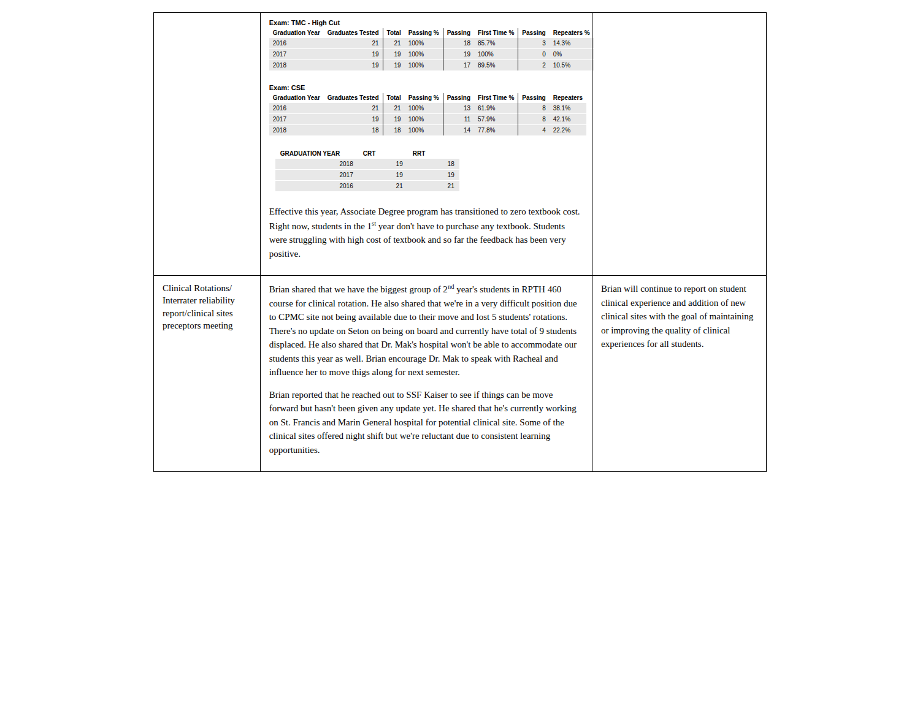| | Exam: TMC - High Cut / Graduation Year / Graduates Tested / Total / Passing % / Passing / First Time % / Passing / Repeaters % / / --- / --- / --- / --- / --- / --- / --- / --- / / 2016 / 21 / 21 / 100% / 18 / 85.7% / 3 / 14.3% / / 2017 / 19 / 19 / 100% / 19 / 100% / 0 / 0% / / 2018 / 19 / 19 / 100% / 17 / 89.5% / 2 / 10.5% / Exam: CSE / Graduation Year / Graduates Tested / Total / Passing % / Passing / First Time % / Passing / Repeaters / / --- / --- / --- / --- / --- / --- / --- / --- / / 2016 / 21 / 21 / 100% / 13 / 61.9% / 8 / 38.1% / / 2017 / 19 / 19 / 100% / 11 / 57.9% / 8 / 42.1% / / 2018 / 18 / 18 / 100% / 14 / 77.8% / 4 / 22.2% / / GRADUATION YEAR / CRT / RRT / / --- / --- / --- / / 2018 / 19 / 18 / / 2017 / 19 / 19 / / 2016 / 21 / 21 / Effective this year, Associate Degree program has transitioned to zero textbook cost. Right now, students in the 1 st year don't have to purchase any textbook. Students were struggling with high cost of textbook and so far the feedback has been very positive. | |
| Clinical Rotations/ Interrater reliability report/clinical sites preceptors meeting | Brian shared that we have the biggest group of 2 nd year's students in RPTH 460 course for clinical rotation. He also shared that we're in a very difficult position due to CPMC site not being available due to their move and lost 5 students' rotations. There's no update on Seton on being on board and currently have total of 9 students displaced. He also shared that Dr. Mak's hospital won't be able to accommodate our students this year as well. Brian encourage Dr. Mak to speak with Racheal and influence her to move thigs along for next semester. Brian reported that he reached out to SSF Kaiser to see if things can be move forward but hasn't been given any update yet. He shared that he's currently working on St. Francis and Marin General hospital for potential clinical site. Some of the clinical sites offered night shift but we're reluctant due to consistent learning opportunities. | Brian will continue to report on student clinical experience and addition of new clinical sites with the goal of maintaining or improving the quality of clinical experiences for all students. |